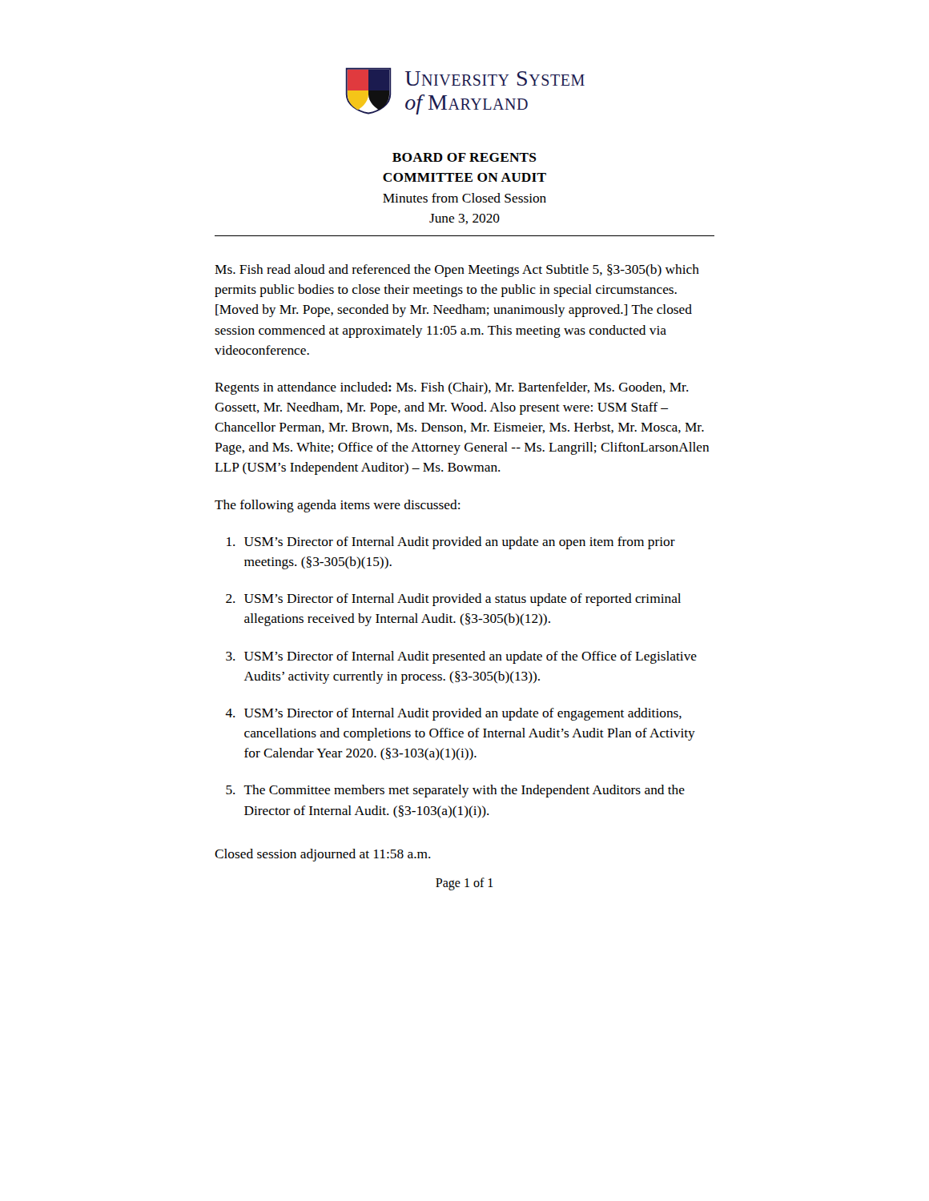University System
of Maryland
BOARD OF REGENTS
COMMITTEE ON AUDIT
Minutes from Closed Session
June 3, 2020
Ms. Fish read aloud and referenced the Open Meetings Act Subtitle 5, §3-305(b) which permits public bodies to close their meetings to the public in special circumstances. [Moved by Mr. Pope, seconded by Mr. Needham; unanimously approved.] The closed session commenced at approximately 11:05 a.m. This meeting was conducted via videoconference.
Regents in attendance included: Ms. Fish (Chair), Mr. Bartenfelder, Ms. Gooden, Mr. Gossett, Mr. Needham, Mr. Pope, and Mr. Wood. Also present were: USM Staff – Chancellor Perman, Mr. Brown, Ms. Denson, Mr. Eismeier, Ms. Herbst, Mr. Mosca, Mr. Page, and Ms. White; Office of the Attorney General -- Ms. Langrill; CliftonLarsonAllen LLP (USM’s Independent Auditor) – Ms. Bowman.
The following agenda items were discussed:
USM’s Director of Internal Audit provided an update an open item from prior meetings. (§3-305(b)(15)).
USM’s Director of Internal Audit provided a status update of reported criminal allegations received by Internal Audit. (§3-305(b)(12)).
USM’s Director of Internal Audit presented an update of the Office of Legislative Audits’ activity currently in process. (§3-305(b)(13)).
USM’s Director of Internal Audit provided an update of engagement additions, cancellations and completions to Office of Internal Audit’s Audit Plan of Activity for Calendar Year 2020. (§3-103(a)(1)(i)).
The Committee members met separately with the Independent Auditors and the Director of Internal Audit. (§3-103(a)(1)(i)).
Closed session adjourned at 11:58 a.m.
Page 1 of 1